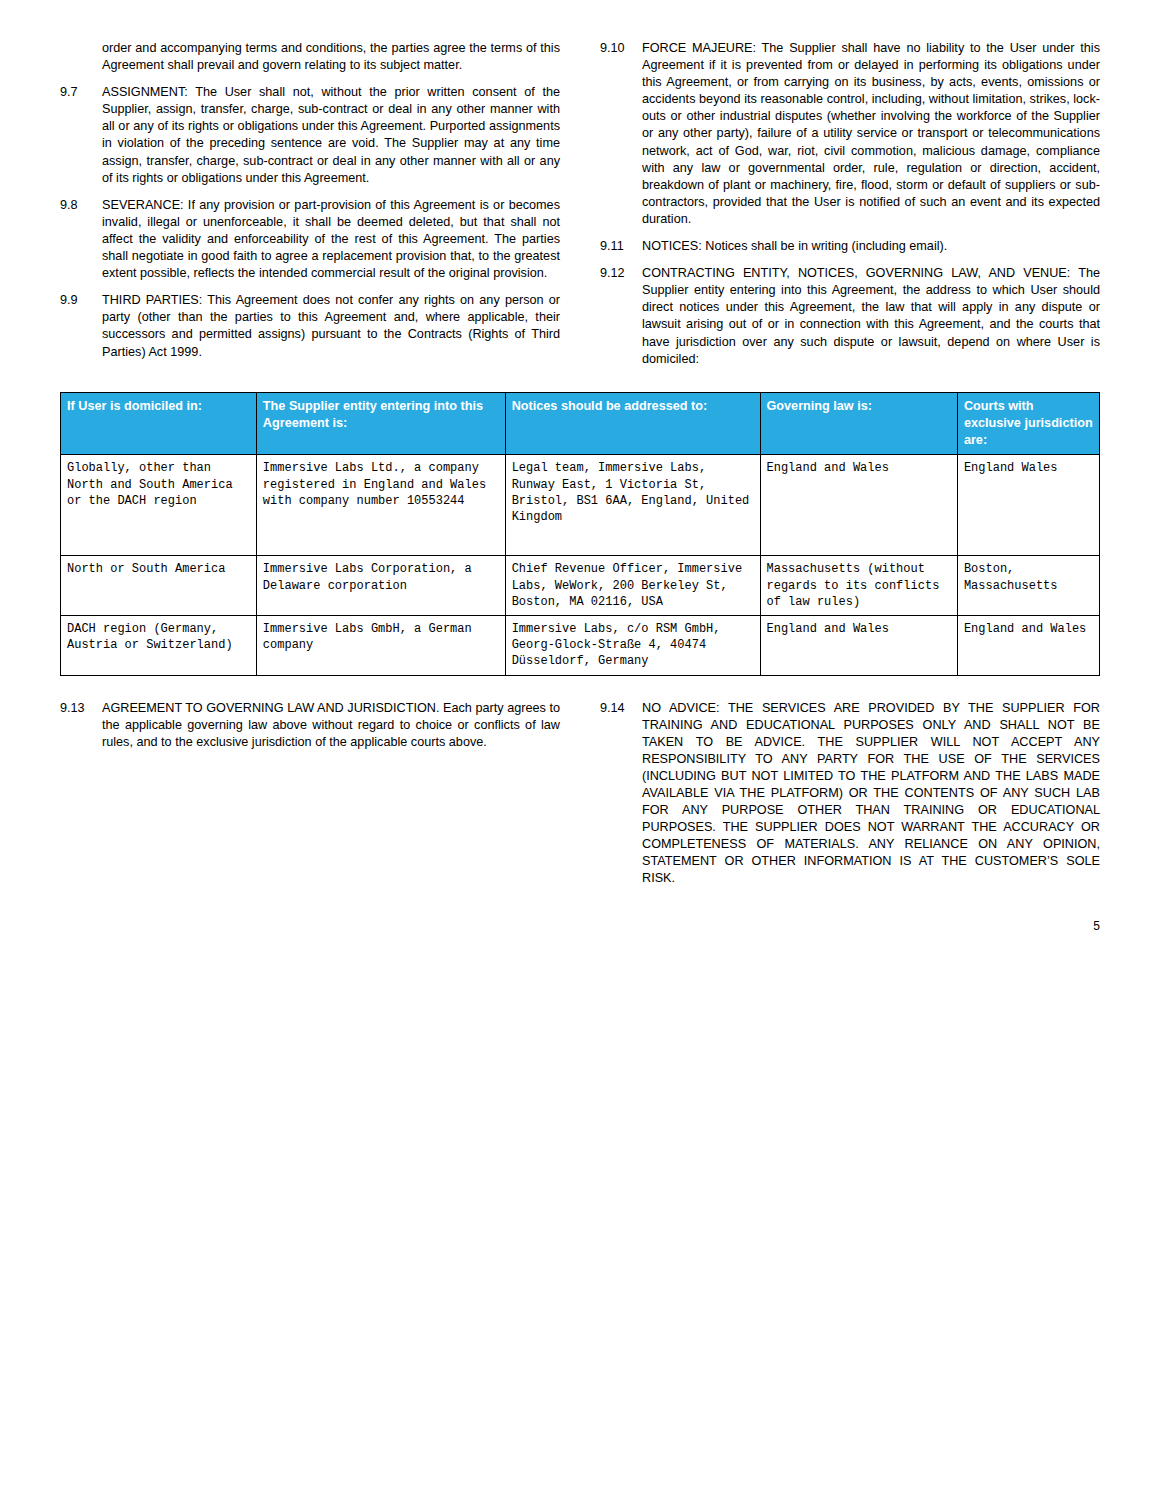order and accompanying terms and conditions, the parties agree the terms of this Agreement shall prevail and govern relating to its subject matter.
9.7
ASSIGNMENT: The User shall not, without the prior written consent of the Supplier, assign, transfer, charge, sub-contract or deal in any other manner with all or any of its rights or obligations under this Agreement. Purported assignments in violation of the preceding sentence are void. The Supplier may at any time assign, transfer, charge, sub-contract or deal in any other manner with all or any of its rights or obligations under this Agreement.
9.8
SEVERANCE: If any provision or part-provision of this Agreement is or becomes invalid, illegal or unenforceable, it shall be deemed deleted, but that shall not affect the validity and enforceability of the rest of this Agreement. The parties shall negotiate in good faith to agree a replacement provision that, to the greatest extent possible, reflects the intended commercial result of the original provision.
9.9
THIRD PARTIES: This Agreement does not confer any rights on any person or party (other than the parties to this Agreement and, where applicable, their successors and permitted assigns) pursuant to the Contracts (Rights of Third Parties) Act 1999.
9.10
FORCE MAJEURE: The Supplier shall have no liability to the User under this Agreement if it is prevented from or delayed in performing its obligations under this Agreement, or from carrying on its business, by acts, events, omissions or accidents beyond its reasonable control, including, without limitation, strikes, lock-outs or other industrial disputes (whether involving the workforce of the Supplier or any other party), failure of a utility service or transport or telecommunications network, act of God, war, riot, civil commotion, malicious damage, compliance with any law or governmental order, rule, regulation or direction, accident, breakdown of plant or machinery, fire, flood, storm or default of suppliers or sub-contractors, provided that the User is notified of such an event and its expected duration.
9.11
NOTICES: Notices shall be in writing (including email).
9.12
CONTRACTING ENTITY, NOTICES, GOVERNING LAW, AND VENUE: The Supplier entity entering into this Agreement, the address to which User should direct notices under this Agreement, the law that will apply in any dispute or lawsuit arising out of or in connection with this Agreement, and the courts that have jurisdiction over any such dispute or lawsuit, depend on where User is domiciled:
| If User is domiciled in: | The Supplier entity entering into this Agreement is: | Notices should be addressed to: | Governing law is: | Courts with exclusive jurisdiction are: |
| --- | --- | --- | --- | --- |
| Globally, other than North and South America or the DACH region | Immersive Labs Ltd., a company registered in England and Wales with company number 10553244 | Legal team, Immersive Labs, Runway East, 1 Victoria St, Bristol, BS1 6AA, England, United Kingdom | England and Wales | England Wales |
| North or South America | Immersive Labs Corporation, a Delaware corporation | Chief Revenue Officer, Immersive Labs, WeWork, 200 Berkeley St, Boston, MA 02116, USA | Massachusetts (without regards to its conflicts of law rules) | Boston, Massachusetts |
| DACH region (Germany, Austria or Switzerland) | Immersive Labs GmbH, a German company | Immersive Labs, c/o RSM GmbH, Georg-Glock-Straße 4, 40474 Düsseldorf, Germany | England and Wales | England and Wales |
9.13
AGREEMENT TO GOVERNING LAW AND JURISDICTION. Each party agrees to the applicable governing law above without regard to choice or conflicts of law rules, and to the exclusive jurisdiction of the applicable courts above.
9.14
NO ADVICE: THE SERVICES ARE PROVIDED BY THE SUPPLIER FOR TRAINING AND EDUCATIONAL PURPOSES ONLY AND SHALL NOT BE TAKEN TO BE ADVICE. THE SUPPLIER WILL NOT ACCEPT ANY RESPONSIBILITY TO ANY PARTY FOR THE USE OF THE SERVICES (INCLUDING BUT NOT LIMITED TO THE PLATFORM AND THE LABS MADE AVAILABLE VIA THE PLATFORM) OR THE CONTENTS OF ANY SUCH LAB FOR ANY PURPOSE OTHER THAN TRAINING OR EDUCATIONAL PURPOSES. THE SUPPLIER DOES NOT WARRANT THE ACCURACY OR COMPLETENESS OF MATERIALS. ANY RELIANCE ON ANY OPINION, STATEMENT OR OTHER INFORMATION IS AT THE CUSTOMER’S SOLE RISK.
5